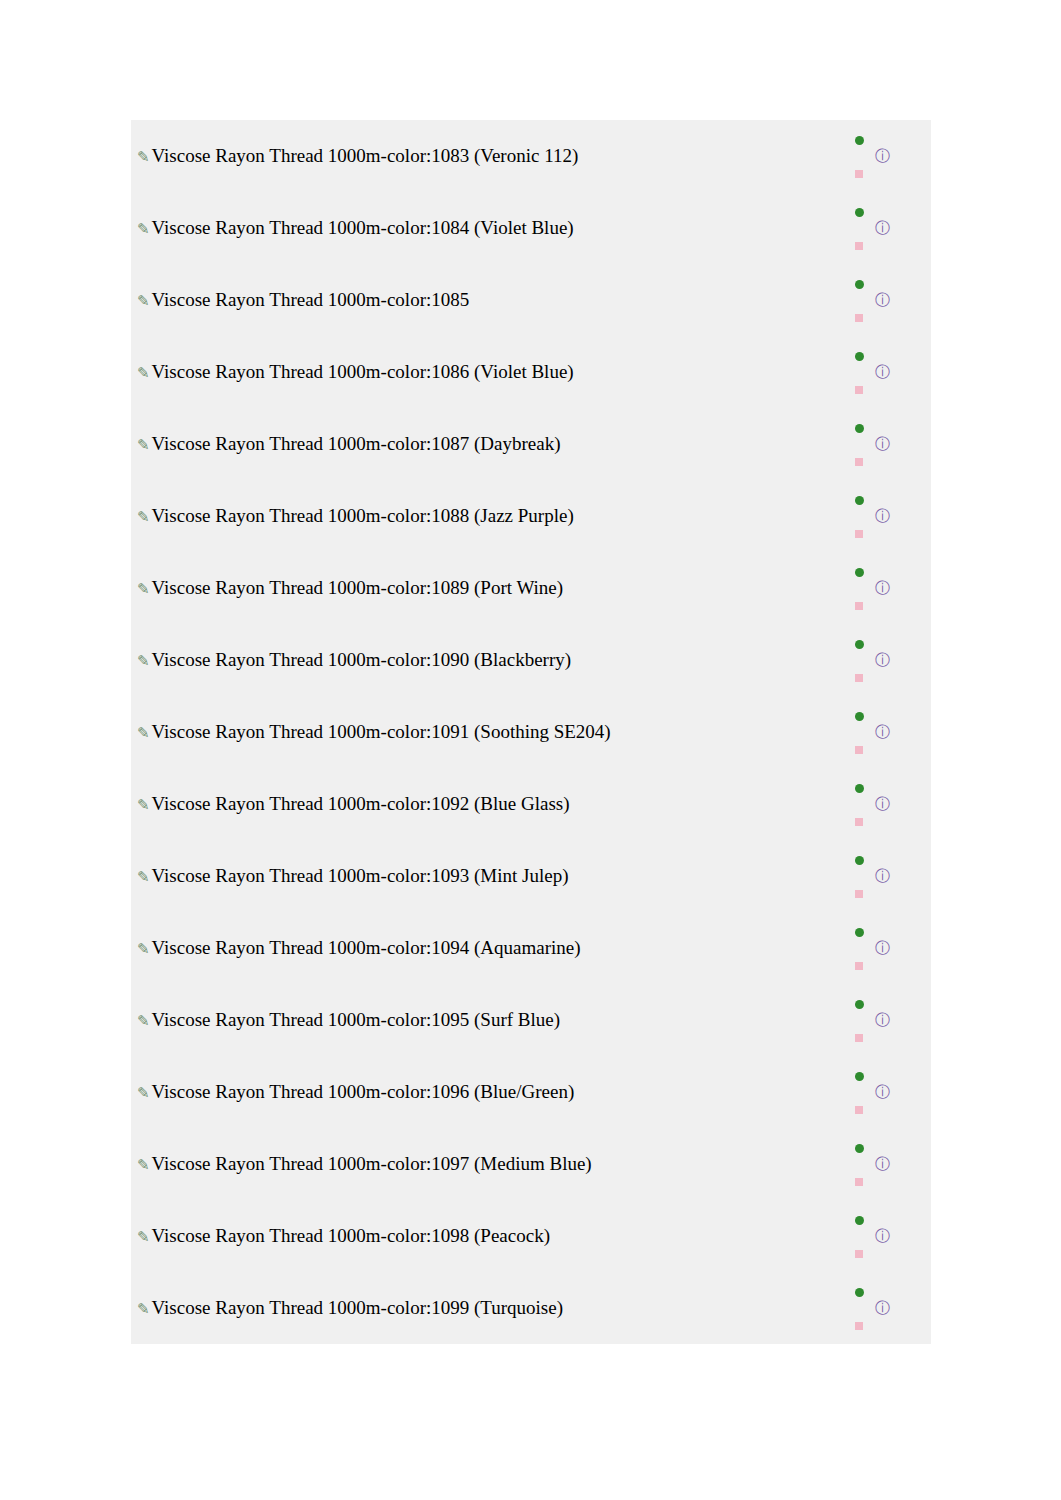| ✎ Viscose Rayon Thread 1000m-color:1083 (Veronic 112) | ⓘ |
| ✎ Viscose Rayon Thread 1000m-color:1084 (Violet Blue) | ⓘ |
| ✎ Viscose Rayon Thread 1000m-color:1085 | ⓘ |
| ✎ Viscose Rayon Thread 1000m-color:1086 (Violet Blue) | ⓘ |
| ✎ Viscose Rayon Thread 1000m-color:1087 (Daybreak) | ⓘ |
| ✎ Viscose Rayon Thread 1000m-color:1088 (Jazz Purple) | ⓘ |
| ✎ Viscose Rayon Thread 1000m-color:1089 (Port Wine) | ⓘ |
| ✎ Viscose Rayon Thread 1000m-color:1090 (Blackberry) | ⓘ |
| ✎ Viscose Rayon Thread 1000m-color:1091 (Soothing SE204) | ⓘ |
| ✎ Viscose Rayon Thread 1000m-color:1092 (Blue Glass) | ⓘ |
| ✎ Viscose Rayon Thread 1000m-color:1093 (Mint Julep) | ⓘ |
| ✎ Viscose Rayon Thread 1000m-color:1094 (Aquamarine) | ⓘ |
| ✎ Viscose Rayon Thread 1000m-color:1095 (Surf Blue) | ⓘ |
| ✎ Viscose Rayon Thread 1000m-color:1096 (Blue/Green) | ⓘ |
| ✎ Viscose Rayon Thread 1000m-color:1097 (Medium Blue) | ⓘ |
| ✎ Viscose Rayon Thread 1000m-color:1098 (Peacock) | ⓘ |
| ✎ Viscose Rayon Thread 1000m-color:1099 (Turquoise) | ⓘ |